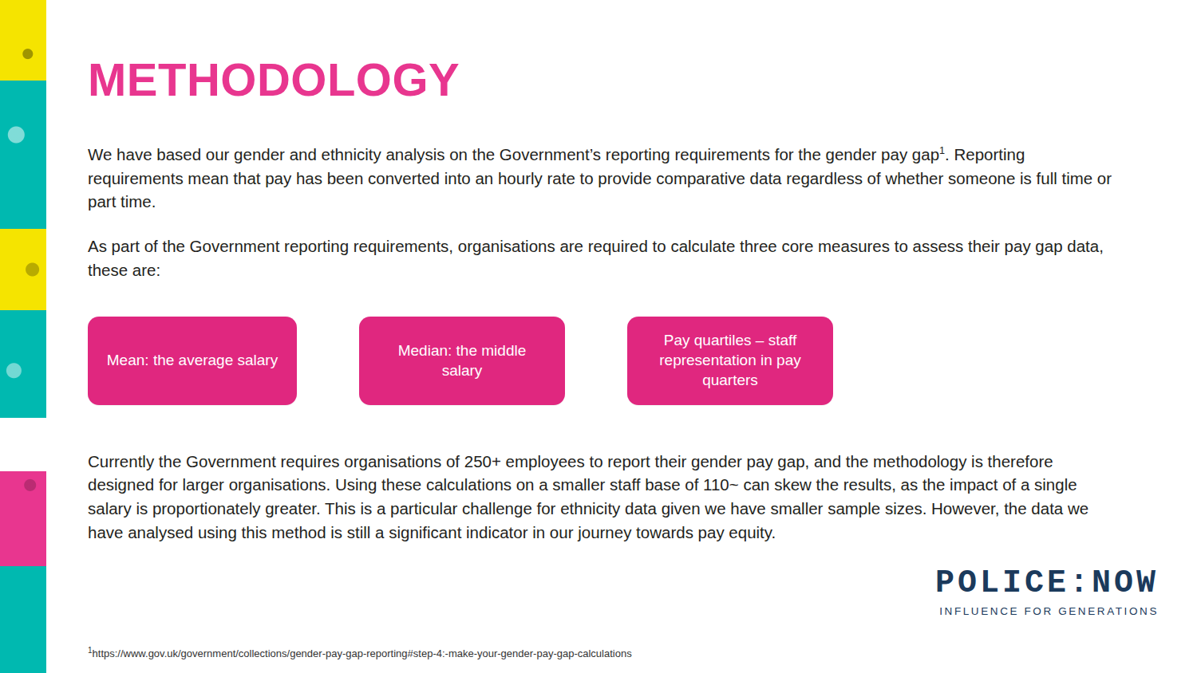METHODOLOGY
We have based our gender and ethnicity analysis on the Government’s reporting requirements for the gender pay gap1. Reporting requirements mean that pay has been converted into an hourly rate to provide comparative data regardless of whether someone is full time or part time.
As part of the Government reporting requirements, organisations are required to calculate three core measures to assess their pay gap data, these are:
Mean: the average salary
Median: the middle salary
Pay quartiles – staff representation in pay quarters
Currently the Government requires organisations of 250+ employees to report their gender pay gap, and the methodology is therefore designed for larger organisations. Using these calculations on a smaller staff base of 110~ can skew the results, as the impact of a single salary is proportionately greater. This is a particular challenge for ethnicity data given we have smaller sample sizes. However, the data we have analysed using this method is still a significant indicator in our journey towards pay equity.
POLICE:NOW
INFLUENCE FOR GENERATIONS
1https://www.gov.uk/government/collections/gender-pay-gap-reporting#step-4:-make-your-gender-pay-gap-calculations